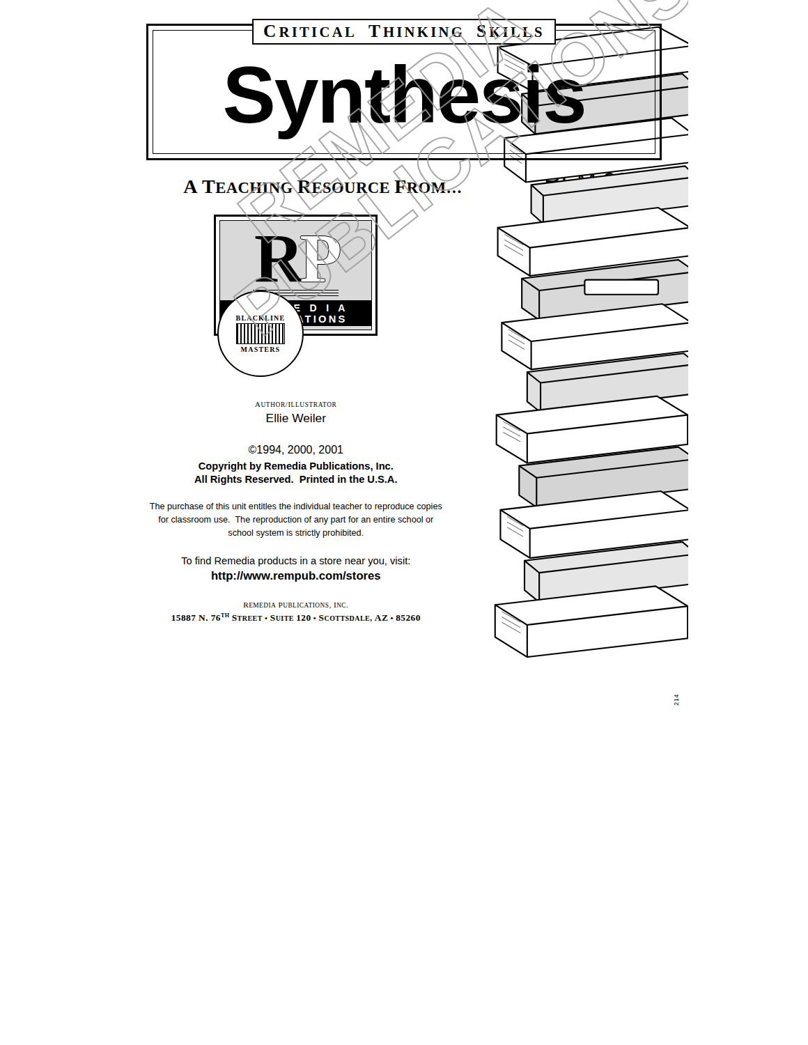CRITICAL THINKING SKILLS
Synthesis
REM 203E
A TEACHING RESOURCE FROM…
RP
R E M E D I A PUBLICATIONS
BLACKLINE MASTERS
AUTHOR/ILLUSTRATOR
Ellie Weiler
©1994, 2000, 2001
Copyright by Remedia Publications, Inc.
All Rights Reserved. Printed in the U.S.A.
The purchase of this unit entitles the individual teacher to reproduce copies for classroom use. The reproduction of any part for an entire school or school system is strictly prohibited.
To find Remedia products in a store near you, visit:
http://www.rempub.com/stores
REMEDIA PUBLICATIONS, INC.
15887 N. 76TH STREET • SUITE 120 • SCOTTSDALE, AZ • 85260
REMEDIA PUBLICATIONS
214